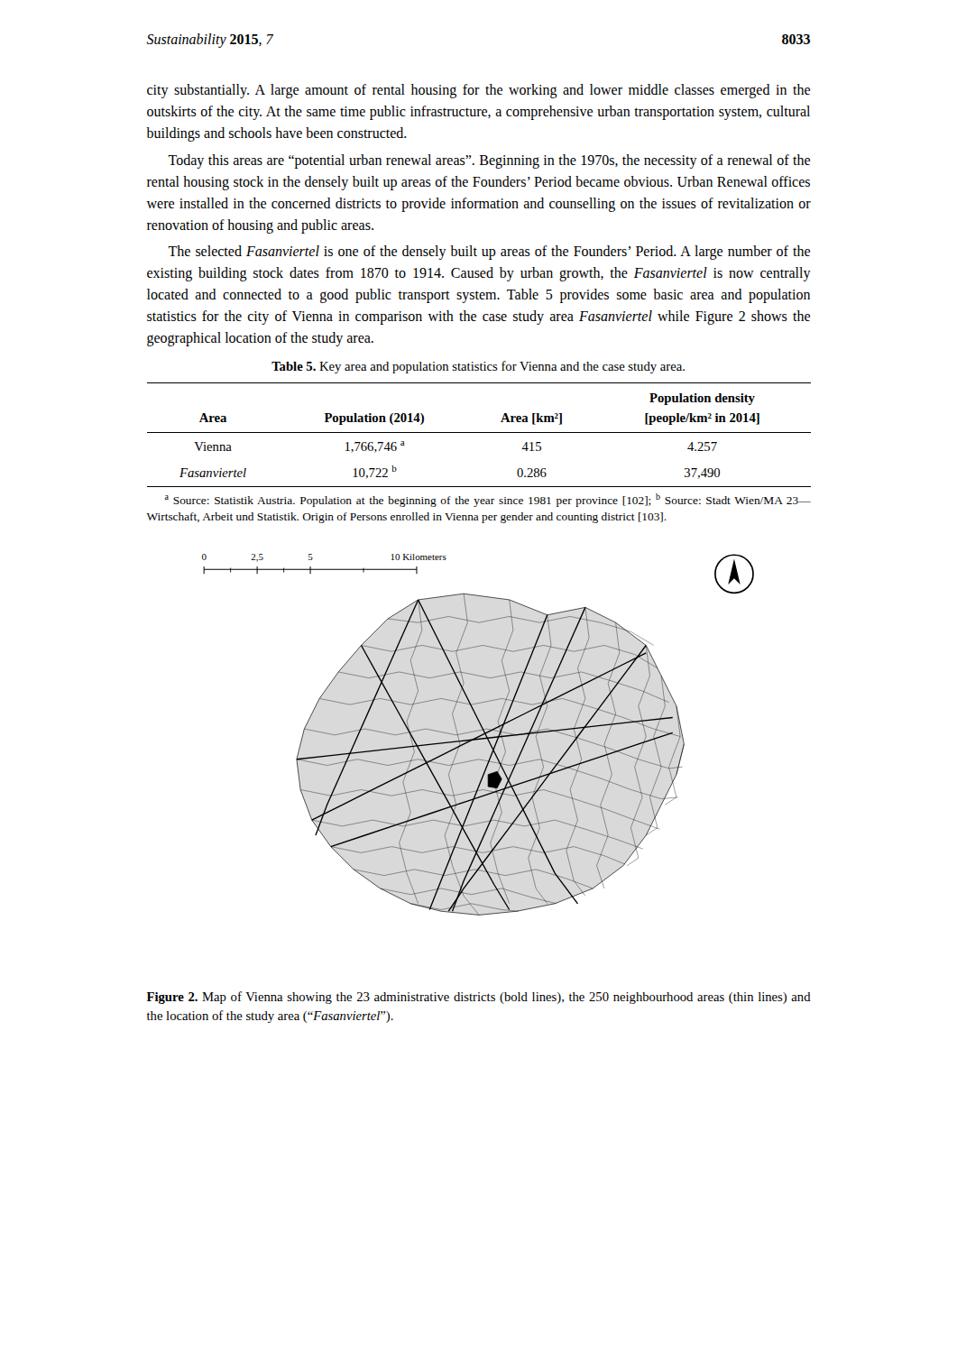Sustainability 2015, 7 8033
city substantially. A large amount of rental housing for the working and lower middle classes emerged in the outskirts of the city. At the same time public infrastructure, a comprehensive urban transportation system, cultural buildings and schools have been constructed.
Today this areas are “potential urban renewal areas”. Beginning in the 1970s, the necessity of a renewal of the rental housing stock in the densely built up areas of the Founders’ Period became obvious. Urban Renewal offices were installed in the concerned districts to provide information and counselling on the issues of revitalization or renovation of housing and public areas.
The selected Fasanviertel is one of the densely built up areas of the Founders’ Period. A large number of the existing building stock dates from 1870 to 1914. Caused by urban growth, the Fasanviertel is now centrally located and connected to a good public transport system. Table 5 provides some basic area and population statistics for the city of Vienna in comparison with the case study area Fasanviertel while Figure 2 shows the geographical location of the study area.
Table 5. Key area and population statistics for Vienna and the case study area.
| Area | Population (2014) | Area [km²] | Population density [people/km² in 2014] |
| --- | --- | --- | --- |
| Vienna | 1,766,746 a | 415 | 4.257 |
| Fasanviertel | 10,722 b | 0.286 | 37,490 |
a Source: Statistik Austria. Population at the beginning of the year since 1981 per province [102]; b Source: Stadt Wien/MA 23—Wirtschaft, Arbeit und Statistik. Origin of Persons enrolled in Vienna per gender and counting district [103].
Map of Vienna showing administrative districts, neighbourhood areas and the study area Outline map of Vienna with 23 administrative districts shown in bold lines, 250 neighbourhood areas in thin lines, and the Fasanviertel study area marked in black near the city centre. A scale bar from 0 to 10 kilometres appears at the upper left and a north arrow at the upper right. 0 2,5 5 10 Kilometers
Figure 2. Map of Vienna showing the 23 administrative districts (bold lines), the 250 neighbourhood areas (thin lines) and the location of the study area (“Fasanviertel”).